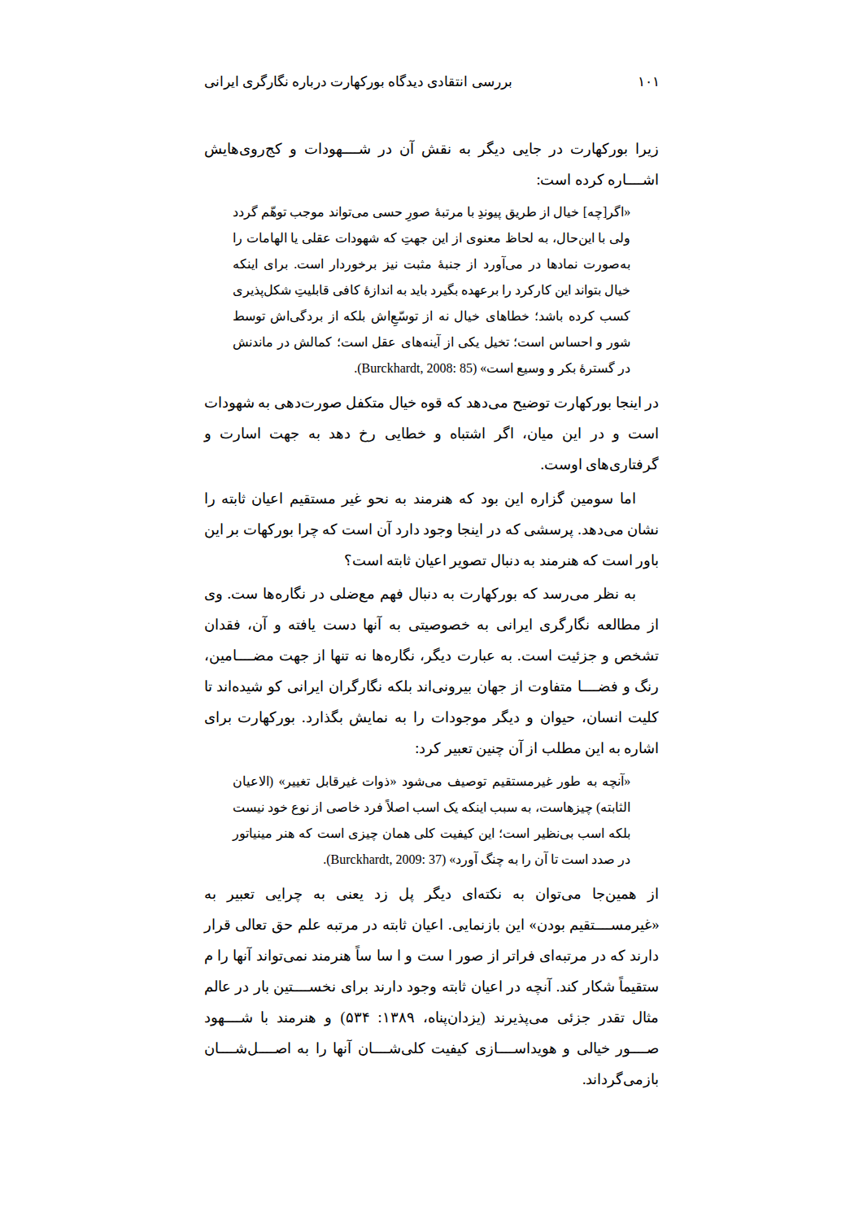۱۰۱ بررسی انتقادی دیدگاه بورکهارت درباره نگارگری ایرانی
زیرا بورکهارت در جایی دیگر به نقش آن در شــــهودات و کج‌روی‌هایش اشــــاره کرده است:
«اگر[چه] خیال از طریق پیوندِ با مرتبۀ صورِ حسی می‌تواند موجب توهّم گردد ولی با این‌حال، به لحاظ معنوی از این جهتِ که شهودات عقلی یا الهامات را به‌صورت نمادها در می‌آورد از جنبۀ مثبت نیز برخوردار است. برای اینکه خیال بتواند این کارکرد را برعهده بگیرد باید به اندازۀ کافی قابلیتِ شکل‌پذیری کسب کرده باشد؛ خطاهای خیال نه از توسّعِ‌اش بلکه از بردگی‌اش توسط شور و احساس است؛ تخیل یکی از آینه‌های عقل است؛ کمالش در ماندنش در گسترۀ بکر و وسیع است» (Burckhardt, 2008: 85).
در اینجا بورکهارت توضیح می‌دهد که قوه خیال متکفل صورت‌دهی به شهودات است و در این میان، اگر اشتباه و خطایی رخ دهد به جهت اسارت و گرفتاری‌های اوست.
اما سومین گزاره این بود که هنرمند به نحو غیر مستقیم اعیان ثابته را نشان می‌دهد. پرسشی که در اینجا وجود دارد آن است که چرا بورکهات بر این باور است که هنرمند به دنبال تصویر اعیان ثابته است؟
به نظر می‌رسد که بورکهارت به دنبال فهم مع‌ضلی در نگاره‌ها ست. وی از مطالعه نگارگری ایرانی به خصوصیتی به آنها دست یافته و آن، فقدان تشخص و جزئیت است. به عبارت دیگر، نگاره‌ها نه تنها از جهت مضــــامین، رنگ و فضــــا متفاوت از جهان بیرونی‌اند بلکه نگارگران ایرانی کو شیده‌اند تا کلیت انسان، حیوان و دیگر موجودات را به نمایش بگذارد. بورکهارت برای اشاره به این مطلب از آن چنین تعبیر کرد:
«آنچه به طور غیرمستقیم توصیف می‌شود «ذوات غیرقابل تغییر» (الاعیان الثابته) چیزهاست، به سبب اینکه یک اسب اصلاً فرد خاصی از نوع خود نیست بلکه اسب بی‌نظیر است؛ این کیفیت کلی همان چیزی است که هنر مینیاتور در صدد است تا آن را به چنگ آورد» (Burckhardt, 2009: 37).
از همین‌جا می‌توان به نکته‌ای دیگر پل زد یعنی به چرایی تعبیر به «غیرمســــتقیم بودن» این بازنمایی. اعیان ثابته در مرتبه علم حق تعالی قرار دارند که در مرتبه‌ای فراتر از صور ا ست و ا سا ساً هنرمند نمی‌تواند آنها را م ستقیماً شکار کند. آنچه در اعیان ثابته وجود دارند برای نخســــتین بار در عالم مثال تقدر جزئی می‌پذیرند (یزدان‌پناه، ۱۳۸۹: ۵۳۴) و هنرمند با شــــهود صــــور خیالی و هویداســــازی کیفیت کلی‌شــــان آنها را به اصــــل‌شــــان بازمی‌گرداند.